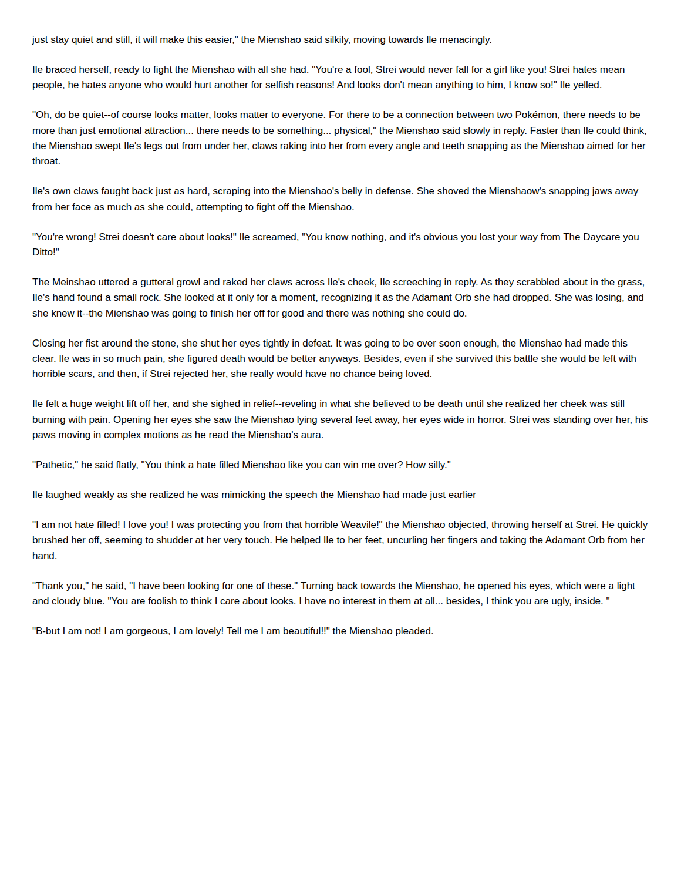just stay quiet and still, it will make this easier," the Mienshao said silkily, moving towards Ile menacingly.
Ile braced herself, ready to fight the Mienshao with all she had. "You're a fool, Strei would never fall for a girl like you! Strei hates mean people, he hates anyone who would hurt another for selfish reasons! And looks don't mean anything to him, I know so!" Ile yelled.
"Oh, do be quiet--of course looks matter, looks matter to everyone. For there to be a connection between two Pokémon, there needs to be more than just emotional attraction... there needs to be something... physical," the Mienshao said slowly in reply. Faster than Ile could think, the Mienshao swept Ile's legs out from under her, claws raking into her from every angle and teeth snapping as the Mienshao aimed for her throat.
Ile's own claws faught back just as hard, scraping into the Mienshao's belly in defense. She shoved the Mienshaow's snapping jaws away from her face as much as she could, attempting to fight off the Mienshao.
"You're wrong! Strei doesn't care about looks!" Ile screamed, "You know nothing, and it's obvious you lost your way from The Daycare you Ditto!"
The Meinshao uttered a gutteral growl and raked her claws across Ile's cheek, Ile screeching in reply. As they scrabbled about in the grass, Ile's hand found a small rock. She looked at it only for a moment, recognizing it as the Adamant Orb she had dropped. She was losing, and she knew it--the Mienshao was going to finish her off for good and there was nothing she could do.
Closing her fist around the stone, she shut her eyes tightly in defeat. It was going to be over soon enough, the Mienshao had made this clear. Ile was in so much pain, she figured death would be better anyways. Besides, even if she survived this battle she would be left with horrible scars, and then, if Strei rejected her, she really would have no chance being loved.
Ile felt a huge weight lift off her, and she sighed in relief--reveling in what she believed to be death until she realized her cheek was still burning with pain. Opening her eyes she saw the Mienshao lying several feet away, her eyes wide in horror. Strei was standing over her, his paws moving in complex motions as he read the Mienshao's aura.
"Pathetic," he said flatly, "You think a hate filled Mienshao like you can win me over? How silly."
Ile laughed weakly as she realized he was mimicking the speech the Mienshao had made just earlier
"I am not hate filled! I love you! I was protecting you from that horrible Weavile!" the Mienshao objected, throwing herself at Strei. He quickly brushed her off, seeming to shudder at her very touch. He helped Ile to her feet, uncurling her fingers and taking the Adamant Orb from her hand.
"Thank you," he said, "I have been looking for one of these." Turning back towards the Mienshao, he opened his eyes, which were a light and cloudy blue. "You are foolish to think I care about looks. I have no interest in them at all... besides, I think you are ugly, inside. "
"B-but I am not! I am gorgeous, I am lovely! Tell me I am beautiful!!" the Mienshao pleaded.